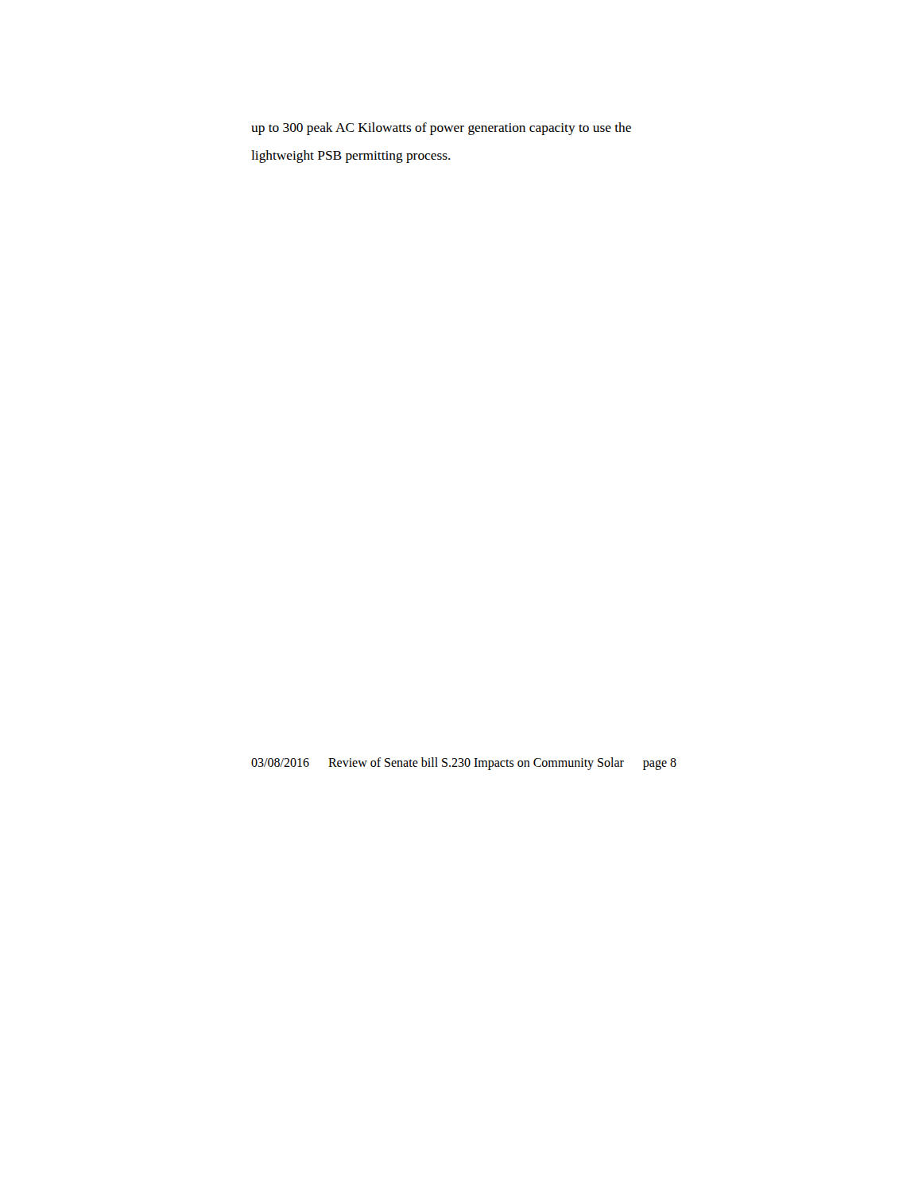up to 300 peak AC Kilowatts of power generation capacity to use the lightweight PSB permitting process.
03/08/2016 Review of Senate bill S.230 Impacts on Community Solar page 8